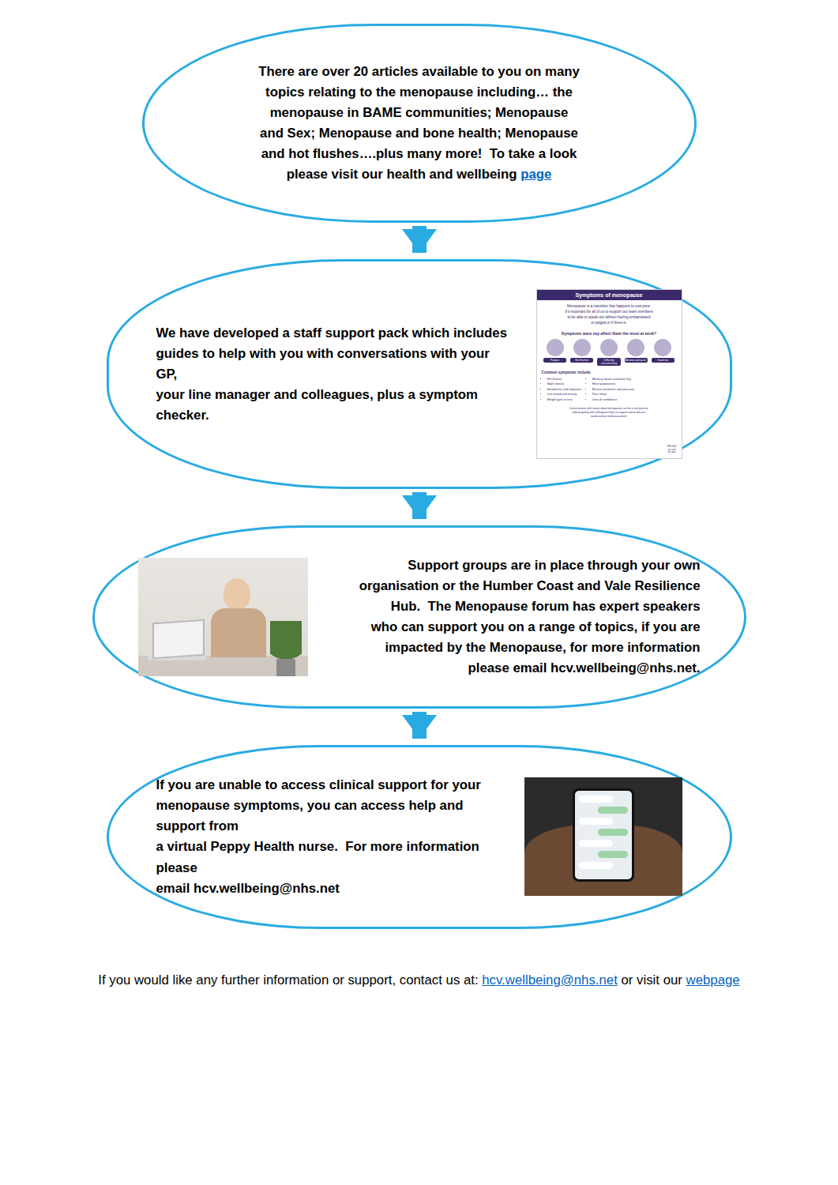There are over 20 articles available to you on many
topics relating to the menopause including… the
menopause in BAME communities; Menopause
and Sex; Menopause and bone health; Menopause
and hot flushes….plus many more! To take a look
please visit our health and wellbeing page
We have developed a staff support pack which includes
guides to help with you with conversations with your GP,
your line manager and colleagues, plus a symptom checker.
Symptoms of menopause
Menopause is a transition that happens to everyone.
It's important for all of us to support our team members
to be able to speak out without feeling embarrassed
or judged or if there is.
Symptoms were say affect them the most at work?
Fatigue
Hot flushes
Difficulty concentrating
Anxiety and panic
Insomnia
Common symptoms include:
Hot flushes
Night sweats
Headaches and migraines
Low mood and anxiety
Weight gain or loss
Memory lapses and brain fog
Heart palpitations
Muscle weakness and joint pain
Poor sleep
Loss of confidence
Conversations with teams about menopause can be a real positive,
talking openly with colleagues helps to support and to discuss
needs without embarrassment.
PROUD
to care
for you
Support groups are in place through your own
organisation or the Humber Coast and Vale Resilience
Hub. The Menopause forum has expert speakers
who can support you on a range of topics, if you are
impacted by the Menopause, for more information
please email hcv.wellbeing@nhs.net.
If you are unable to access clinical support for your
menopause symptoms, you can access help and support from
a virtual Peppy Health nurse. For more information please
email hcv.wellbeing@nhs.net
If you would like any further information or support, contact us at: hcv.wellbeing@nhs.net or visit our webpage